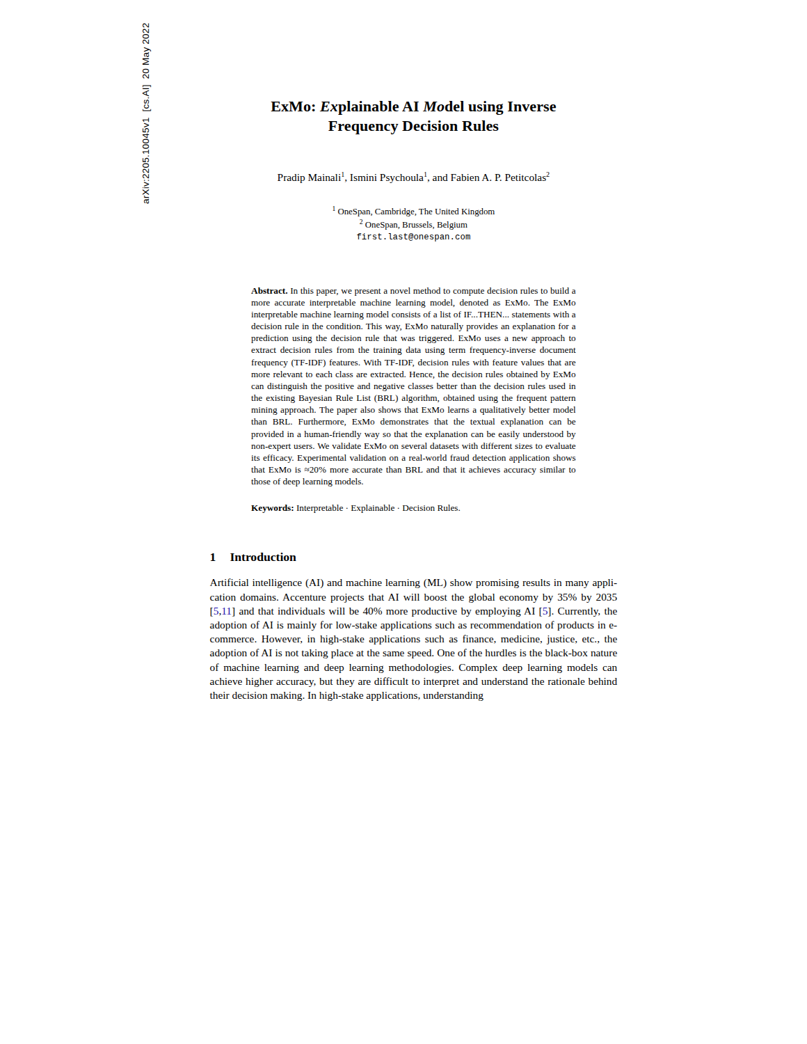arXiv:2205.10045v1 [cs.AI] 20 May 2022
ExMo: Explainable AI Model using Inverse
Frequency Decision Rules
Pradip Mainali1, Ismini Psychoula1, and Fabien A. P. Petitcolas2
1 OneSpan, Cambridge, The United Kingdom
2 OneSpan, Brussels, Belgium
first.last@onespan.com
Abstract. In this paper, we present a novel method to compute decision rules to build a more accurate interpretable machine learning model, denoted as ExMo. The ExMo interpretable machine learning model consists of a list of IF...THEN... statements with a decision rule in the condition. This way, ExMo naturally provides an explanation for a prediction using the decision rule that was triggered. ExMo uses a new approach to extract decision rules from the training data using term frequency-inverse document frequency (TF-IDF) features. With TF-IDF, decision rules with feature values that are more relevant to each class are extracted. Hence, the decision rules obtained by ExMo can distinguish the positive and negative classes better than the decision rules used in the existing Bayesian Rule List (BRL) algorithm, obtained using the frequent pattern mining approach. The paper also shows that ExMo learns a qualitatively better model than BRL. Furthermore, ExMo demonstrates that the textual explanation can be provided in a human-friendly way so that the explanation can be easily understood by non-expert users. We validate ExMo on several datasets with different sizes to evaluate its efficacy. Experimental validation on a real-world fraud detection application shows that ExMo is ≈20% more accurate than BRL and that it achieves accuracy similar to those of deep learning models.
Keywords: Interpretable · Explainable · Decision Rules.
1 Introduction
Artificial intelligence (AI) and machine learning (ML) show promising results in many application domains. Accenture projects that AI will boost the global economy by 35% by 2035 [5,11] and that individuals will be 40% more productive by employing AI [5]. Currently, the adoption of AI is mainly for low-stake applications such as recommendation of products in e-commerce. However, in high-stake applications such as finance, medicine, justice, etc., the adoption of AI is not taking place at the same speed. One of the hurdles is the black-box nature of machine learning and deep learning methodologies. Complex deep learning models can achieve higher accuracy, but they are difficult to interpret and understand the rationale behind their decision making. In high-stake applications, understanding